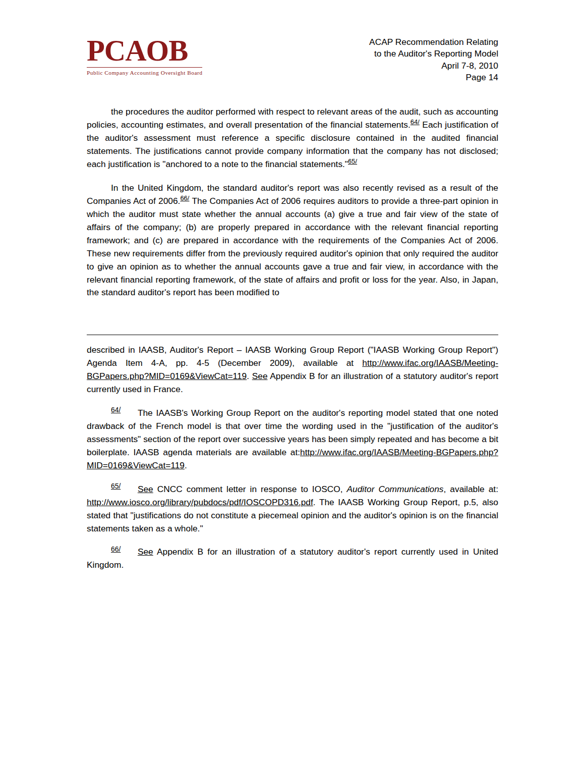PCAOB
Public Company Accounting Oversight Board
ACAP Recommendation Relating
to the Auditor's Reporting Model
April 7-8, 2010
Page 14
the procedures the auditor performed with respect to relevant areas of the audit, such as accounting policies, accounting estimates, and overall presentation of the financial statements.64/ Each justification of the auditor's assessment must reference a specific disclosure contained in the audited financial statements. The justifications cannot provide company information that the company has not disclosed; each justification is "anchored to a note to the financial statements."65/
In the United Kingdom, the standard auditor's report was also recently revised as a result of the Companies Act of 2006.66/ The Companies Act of 2006 requires auditors to provide a three-part opinion in which the auditor must state whether the annual accounts (a) give a true and fair view of the state of affairs of the company; (b) are properly prepared in accordance with the relevant financial reporting framework; and (c) are prepared in accordance with the requirements of the Companies Act of 2006. These new requirements differ from the previously required auditor's opinion that only required the auditor to give an opinion as to whether the annual accounts gave a true and fair view, in accordance with the relevant financial reporting framework, of the state of affairs and profit or loss for the year. Also, in Japan, the standard auditor's report has been modified to
described in IAASB, Auditor's Report – IAASB Working Group Report ("IAASB Working Group Report") Agenda Item 4-A, pp. 4-5 (December 2009), available at http://www.ifac.org/IAASB/Meeting-BGPapers.php?MID=0169&ViewCat=119. See Appendix B for an illustration of a statutory auditor's report currently used in France.
64/The IAASB's Working Group Report on the auditor's reporting model stated that one noted drawback of the French model is that over time the wording used in the "justification of the auditor's assessments" section of the report over successive years has been simply repeated and has become a bit boilerplate. IAASB agenda materials are available at:http://www.ifac.org/IAASB/Meeting-BGPapers.php?MID=0169&ViewCat=119.
65/See CNCC comment letter in response to IOSCO, Auditor Communications, available at: http://www.iosco.org/library/pubdocs/pdf/IOSCOPD316.pdf. The IAASB Working Group Report, p.5, also stated that "justifications do not constitute a piecemeal opinion and the auditor's opinion is on the financial statements taken as a whole."
66/See Appendix B for an illustration of a statutory auditor's report currently used in United Kingdom.